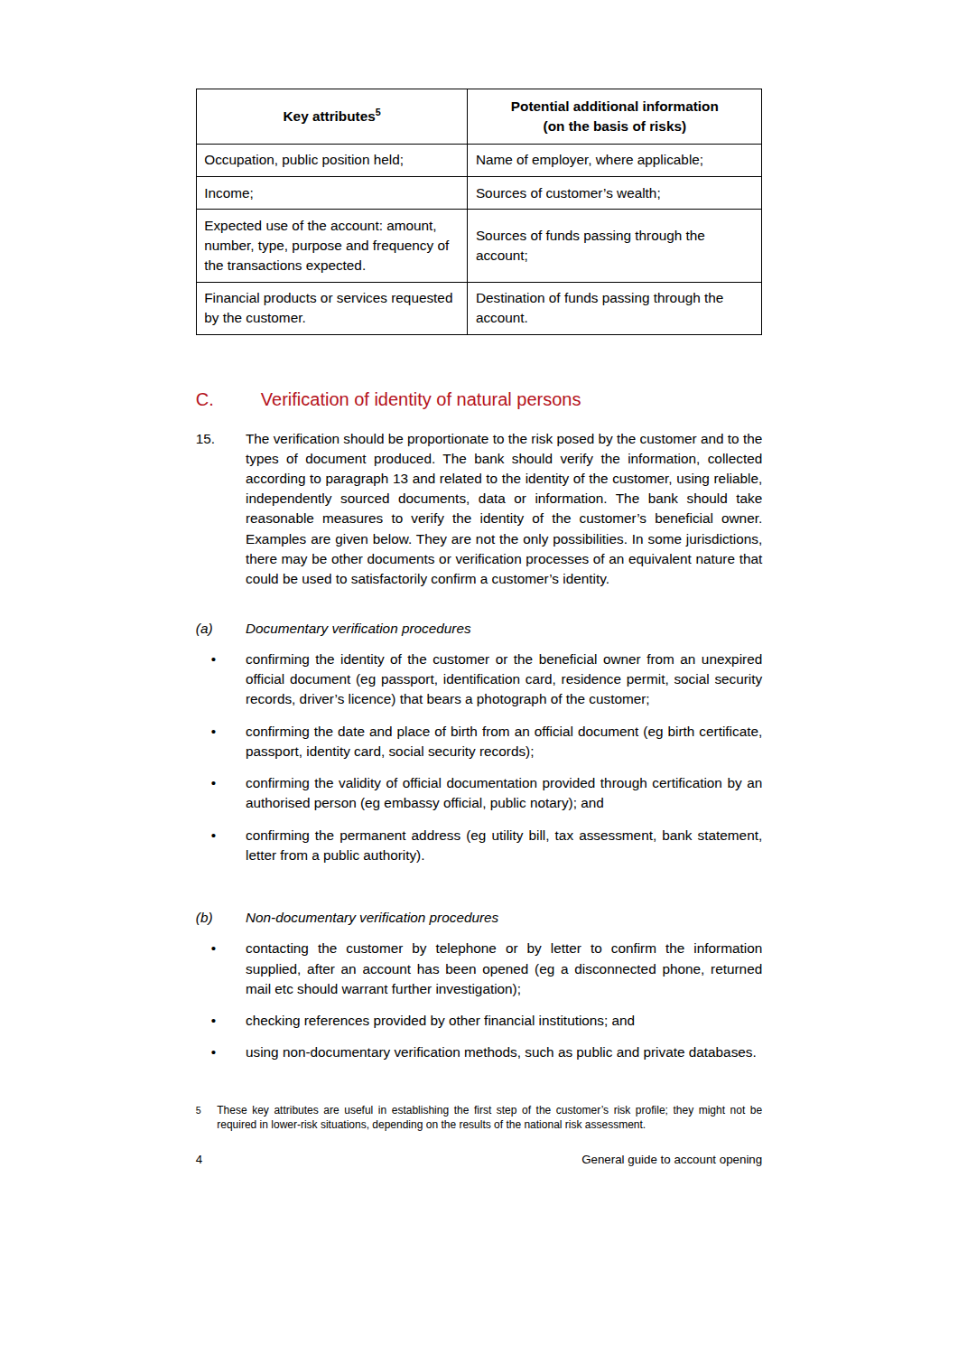| Key attributes 5 | Potential additional information (on the basis of risks) |
| --- | --- |
| Occupation, public position held; | Name of employer, where applicable; |
| Income; | Sources of customer’s wealth; |
| Expected use of the account: amount, number, type, purpose and frequency of the transactions expected. | Sources of funds passing through the account; |
| Financial products or services requested by the customer. | Destination of funds passing through the account. |
C. Verification of identity of natural persons
15. The verification should be proportionate to the risk posed by the customer and to the types of document produced. The bank should verify the information, collected according to paragraph 13 and related to the identity of the customer, using reliable, independently sourced documents, data or information. The bank should take reasonable measures to verify the identity of the customer’s beneficial owner. Examples are given below. They are not the only possibilities. In some jurisdictions, there may be other documents or verification processes of an equivalent nature that could be used to satisfactorily confirm a customer’s identity.
(a) Documentary verification procedures
•confirming the identity of the customer or the beneficial owner from an unexpired official document (eg passport, identification card, residence permit, social security records, driver’s licence) that bears a photograph of the customer;
•confirming the date and place of birth from an official document (eg birth certificate, passport, identity card, social security records);
•confirming the validity of official documentation provided through certification by an authorised person (eg embassy official, public notary); and
•confirming the permanent address (eg utility bill, tax assessment, bank statement, letter from a public authority).
(b) Non-documentary verification procedures
•contacting the customer by telephone or by letter to confirm the information supplied, after an account has been opened (eg a disconnected phone, returned mail etc should warrant further investigation);
•checking references provided by other financial institutions; and
•using non-documentary verification methods, such as public and private databases.
5 These key attributes are useful in establishing the first step of the customer’s risk profile; they might not be required in lower-risk situations, depending on the results of the national risk assessment.
4 General guide to account opening